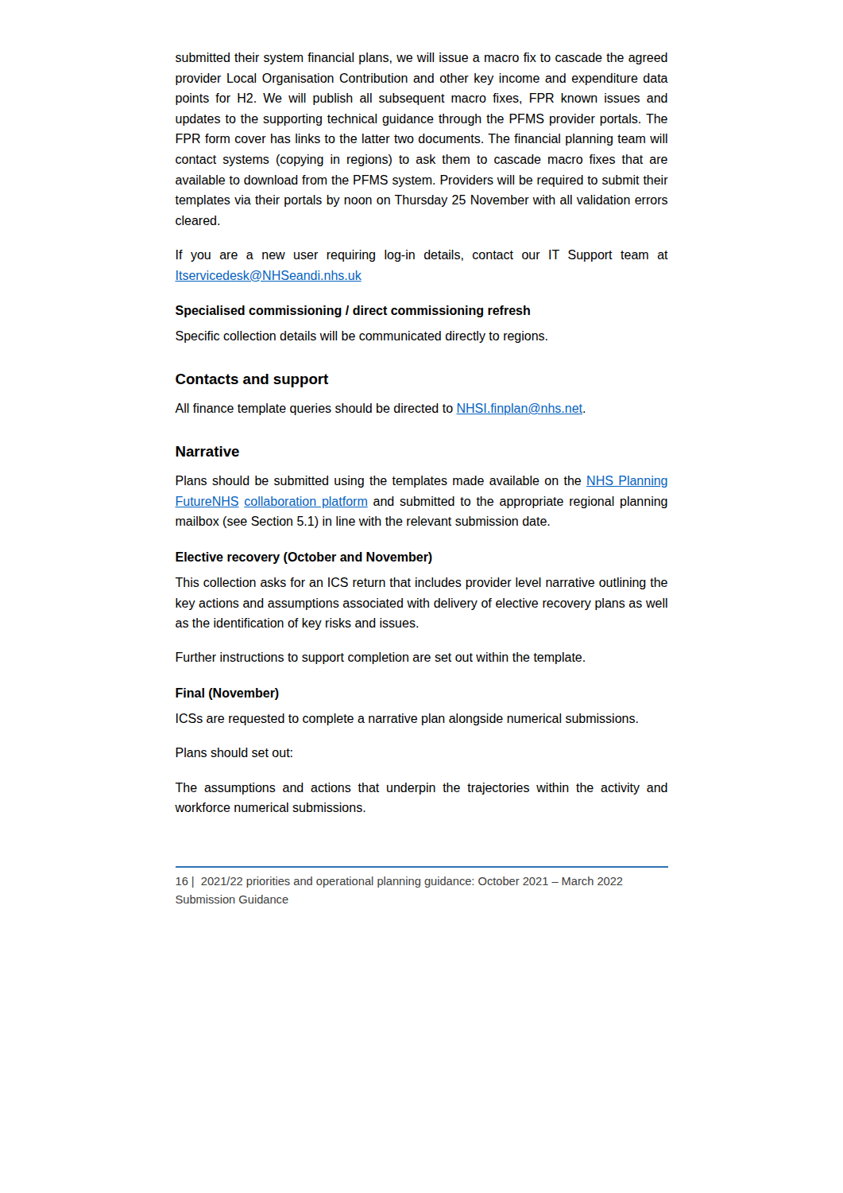submitted their system financial plans, we will issue a macro fix to cascade the agreed provider Local Organisation Contribution and other key income and expenditure data points for H2. We will publish all subsequent macro fixes, FPR known issues and updates to the supporting technical guidance through the PFMS provider portals. The FPR form cover has links to the latter two documents. The financial planning team will contact systems (copying in regions) to ask them to cascade macro fixes that are available to download from the PFMS system. Providers will be required to submit their templates via their portals by noon on Thursday 25 November with all validation errors cleared.
If you are a new user requiring log-in details, contact our IT Support team at Itservicedesk@NHSeandi.nhs.uk
Specialised commissioning / direct commissioning refresh
Specific collection details will be communicated directly to regions.
Contacts and support
All finance template queries should be directed to NHSI.finplan@nhs.net.
Narrative
Plans should be submitted using the templates made available on the NHS Planning FutureNHS collaboration platform and submitted to the appropriate regional planning mailbox (see Section 5.1) in line with the relevant submission date.
Elective recovery (October and November)
This collection asks for an ICS return that includes provider level narrative outlining the key actions and assumptions associated with delivery of elective recovery plans as well as the identification of key risks and issues.
Further instructions to support completion are set out within the template.
Final (November)
ICSs are requested to complete a narrative plan alongside numerical submissions.
Plans should set out:
The assumptions and actions that underpin the trajectories within the activity and workforce numerical submissions.
16| 2021/22 priorities and operational planning guidance: October 2021 – March 2022 Submission Guidance